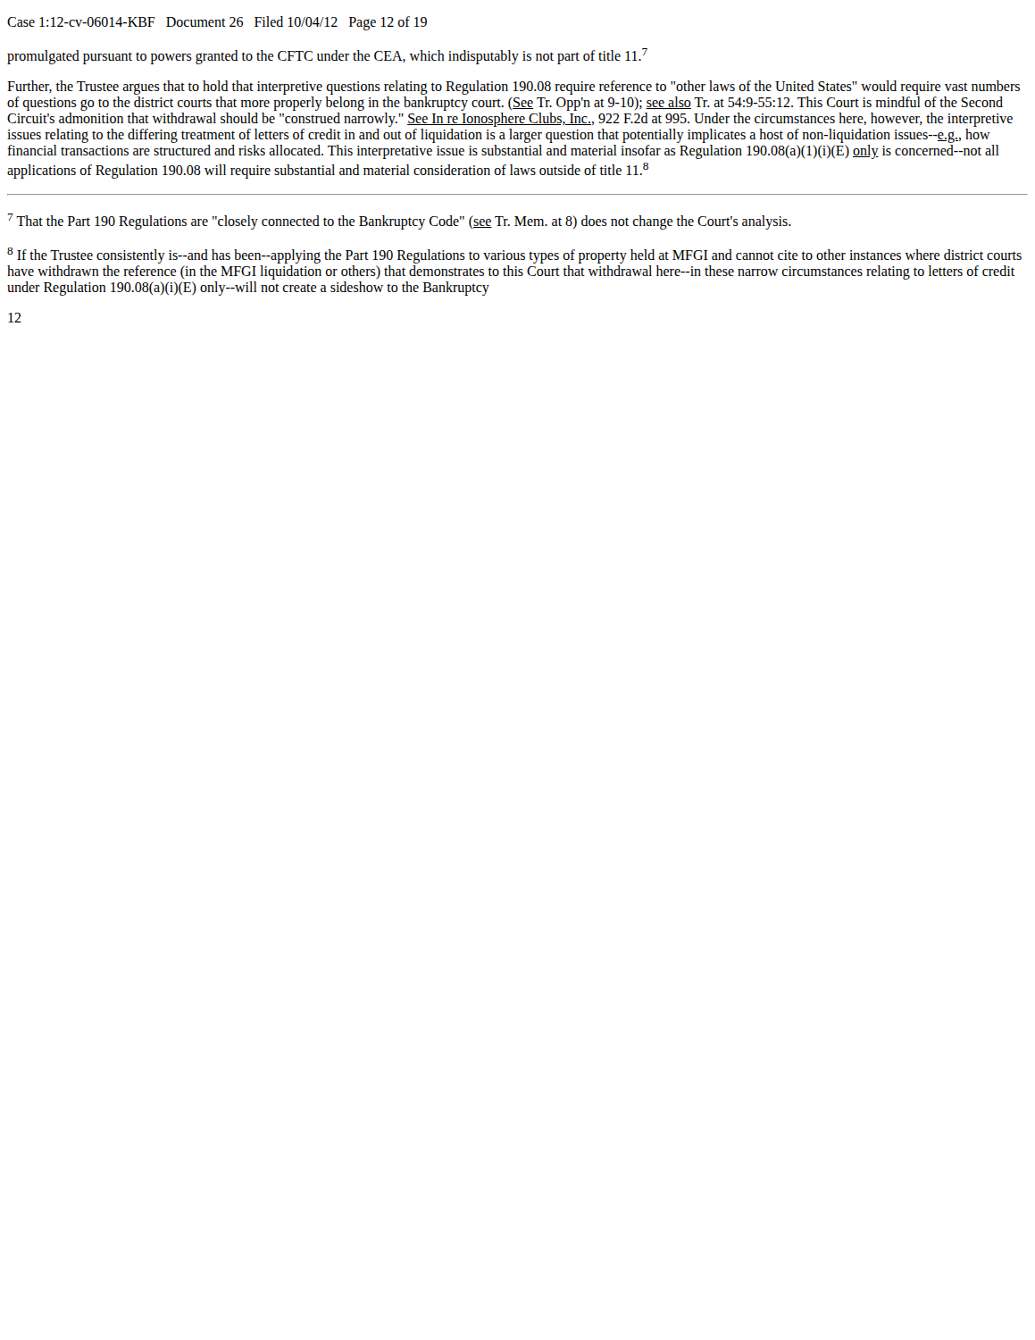Case 1:12-cv-06014-KBF Document 26 Filed 10/04/12 Page 12 of 19
promulgated pursuant to powers granted to the CFTC under the CEA, which indisputably is not part of title 11.7
Further, the Trustee argues that to hold that interpretive questions relating to Regulation 190.08 require reference to "other laws of the United States" would require vast numbers of questions go to the district courts that more properly belong in the bankruptcy court. (See Tr. Opp'n at 9-10); see also Tr. at 54:9-55:12. This Court is mindful of the Second Circuit's admonition that withdrawal should be "construed narrowly." See In re Ionosphere Clubs, Inc., 922 F.2d at 995. Under the circumstances here, however, the interpretive issues relating to the differing treatment of letters of credit in and out of liquidation is a larger question that potentially implicates a host of non-liquidation issues--e.g., how financial transactions are structured and risks allocated. This interpretative issue is substantial and material insofar as Regulation 190.08(a)(1)(i)(E) only is concerned--not all applications of Regulation 190.08 will require substantial and material consideration of laws outside of title 11.8
7 That the Part 190 Regulations are "closely connected to the Bankruptcy Code" (see Tr. Mem. at 8) does not change the Court's analysis.
8 If the Trustee consistently is--and has been--applying the Part 190 Regulations to various types of property held at MFGI and cannot cite to other instances where district courts have withdrawn the reference (in the MFGI liquidation or others) that demonstrates to this Court that withdrawal here--in these narrow circumstances relating to letters of credit under Regulation 190.08(a)(i)(E) only--will not create a sideshow to the Bankruptcy
12